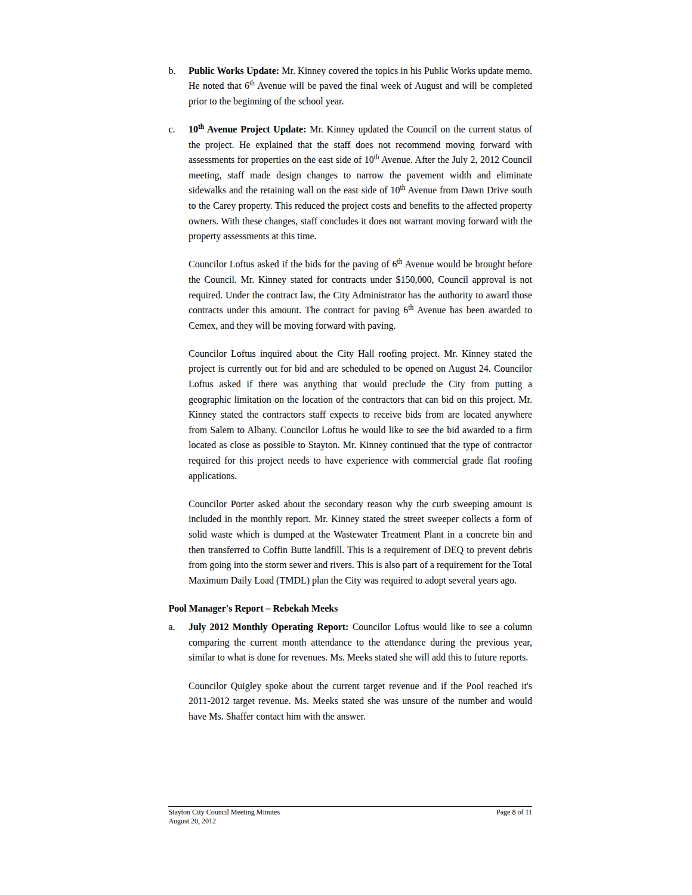b. Public Works Update: Mr. Kinney covered the topics in his Public Works update memo. He noted that 6th Avenue will be paved the final week of August and will be completed prior to the beginning of the school year.
c. 10th Avenue Project Update: Mr. Kinney updated the Council on the current status of the project. He explained that the staff does not recommend moving forward with assessments for properties on the east side of 10th Avenue. After the July 2, 2012 Council meeting, staff made design changes to narrow the pavement width and eliminate sidewalks and the retaining wall on the east side of 10th Avenue from Dawn Drive south to the Carey property. This reduced the project costs and benefits to the affected property owners. With these changes, staff concludes it does not warrant moving forward with the property assessments at this time.
Councilor Loftus asked if the bids for the paving of 6th Avenue would be brought before the Council. Mr. Kinney stated for contracts under $150,000, Council approval is not required. Under the contract law, the City Administrator has the authority to award those contracts under this amount. The contract for paving 6th Avenue has been awarded to Cemex, and they will be moving forward with paving.
Councilor Loftus inquired about the City Hall roofing project. Mr. Kinney stated the project is currently out for bid and are scheduled to be opened on August 24. Councilor Loftus asked if there was anything that would preclude the City from putting a geographic limitation on the location of the contractors that can bid on this project. Mr. Kinney stated the contractors staff expects to receive bids from are located anywhere from Salem to Albany. Councilor Loftus he would like to see the bid awarded to a firm located as close as possible to Stayton. Mr. Kinney continued that the type of contractor required for this project needs to have experience with commercial grade flat roofing applications.
Councilor Porter asked about the secondary reason why the curb sweeping amount is included in the monthly report. Mr. Kinney stated the street sweeper collects a form of solid waste which is dumped at the Wastewater Treatment Plant in a concrete bin and then transferred to Coffin Butte landfill. This is a requirement of DEQ to prevent debris from going into the storm sewer and rivers. This is also part of a requirement for the Total Maximum Daily Load (TMDL) plan the City was required to adopt several years ago.
Pool Manager's Report – Rebekah Meeks
a. July 2012 Monthly Operating Report: Councilor Loftus would like to see a column comparing the current month attendance to the attendance during the previous year, similar to what is done for revenues. Ms. Meeks stated she will add this to future reports.
Councilor Quigley spoke about the current target revenue and if the Pool reached it's 2011-2012 target revenue. Ms. Meeks stated she was unsure of the number and would have Ms. Shaffer contact him with the answer.
Stayton City Council Meeting Minutes
August 20, 2012
Page 8 of 11